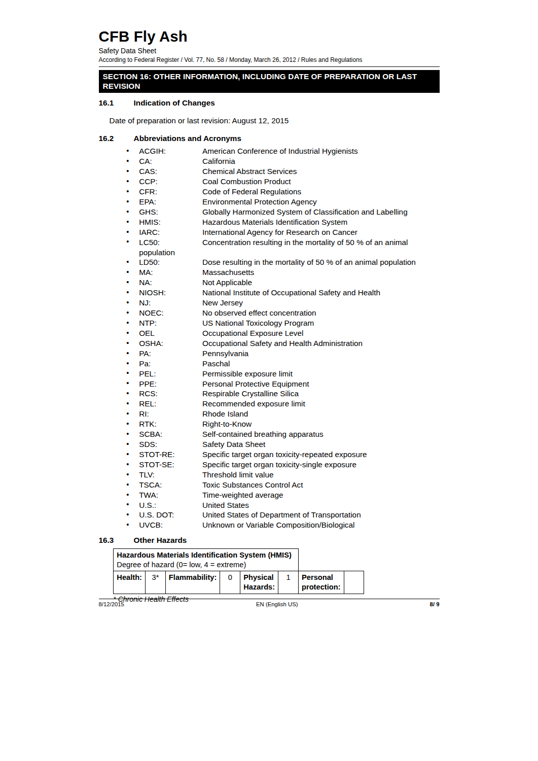CFB Fly Ash
Safety Data Sheet
According to Federal Register / Vol. 77, No. 58 / Monday, March 26, 2012 / Rules and Regulations
SECTION 16: OTHER INFORMATION, INCLUDING DATE OF PREPARATION OR LAST REVISION
16.1 Indication of Changes
Date of preparation or last revision: August 12, 2015
16.2 Abbreviations and Acronyms
ACGIH: American Conference of Industrial Hygienists
CA: California
CAS: Chemical Abstract Services
CCP: Coal Combustion Product
CFR: Code of Federal Regulations
EPA: Environmental Protection Agency
GHS: Globally Harmonized System of Classification and Labelling
HMIS: Hazardous Materials Identification System
IARC: International Agency for Research on Cancer
LC50: Concentration resulting in the mortality of 50 % of an animal population
LD50: Dose resulting in the mortality of 50 % of an animal population
MA: Massachusetts
NA: Not Applicable
NIOSH: National Institute of Occupational Safety and Health
NJ: New Jersey
NOEC: No observed effect concentration
NTP: US National Toxicology Program
OEL Occupational Exposure Level
OSHA: Occupational Safety and Health Administration
PA: Pennsylvania
Pa: Paschal
PEL: Permissible exposure limit
PPE: Personal Protective Equipment
RCS: Respirable Crystalline Silica
REL: Recommended exposure limit
RI: Rhode Island
RTK: Right-to-Know
SCBA: Self-contained breathing apparatus
SDS: Safety Data Sheet
STOT-RE: Specific target organ toxicity-repeated exposure
STOT-SE: Specific target organ toxicity-single exposure
TLV: Threshold limit value
TSCA: Toxic Substances Control Act
TWA: Time-weighted average
U.S.: United States
U.S. DOT: United States of Department of Transportation
UVCB: Unknown or Variable Composition/Biological
16.3 Other Hazards
| Hazardous Materials Identification System (HMIS) |
| Degree of hazard (0= low, 4 = extreme) |
| Health: | 3* | Flammability: | 0 | Physical Hazards: | 1 | Personal protection: | |
* Chronic Health Effects
8/12/2015
EN (English US)
8/ 9